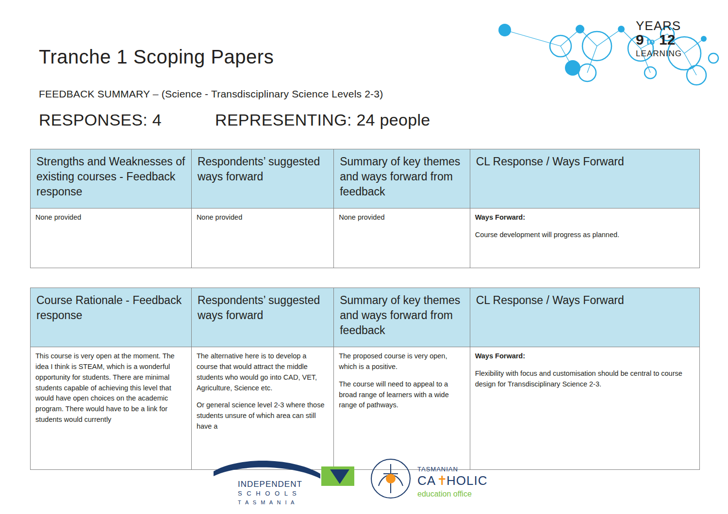YEARS 9 to 12 LEARNING
Tranche 1 Scoping Papers
FEEDBACK SUMMARY – (Science - Transdisciplinary Science Levels 2-3)
RESPONSES: 4 REPRESENTING: 24 people
| Strengths and Weaknesses of existing courses - Feedback response | Respondents’ suggested ways forward | Summary of key themes and ways forward from feedback | CL Response / Ways Forward |
| --- | --- | --- | --- |
| None provided | None provided | None provided | Ways Forward: Course development will progress as planned. |
| Course Rationale - Feedback response | Respondents’ suggested ways forward | Summary of key themes and ways forward from feedback | CL Response / Ways Forward |
| --- | --- | --- | --- |
| This course is very open at the moment. The idea I think is STEAM, which is a wonderful opportunity for students. There are minimal students capable of achieving this level that would have open choices on the academic program. There would have to be a link for students would currently | The alternative here is to develop a course that would attract the middle students who would go into CAD, VET, Agriculture, Science etc. Or general science level 2-3 where those students unsure of which area can still have a | The proposed course is very open, which is a positive. The course will need to appeal to a broad range of learners with a wide range of pathways. | Ways Forward: Flexibility with focus and customisation should be central to course design for Transdisciplinary Science 2-3. |
INDEPENDENT S C H O O L S T A S M A N I A TASMANIAN CA ✝ HOLIC education office